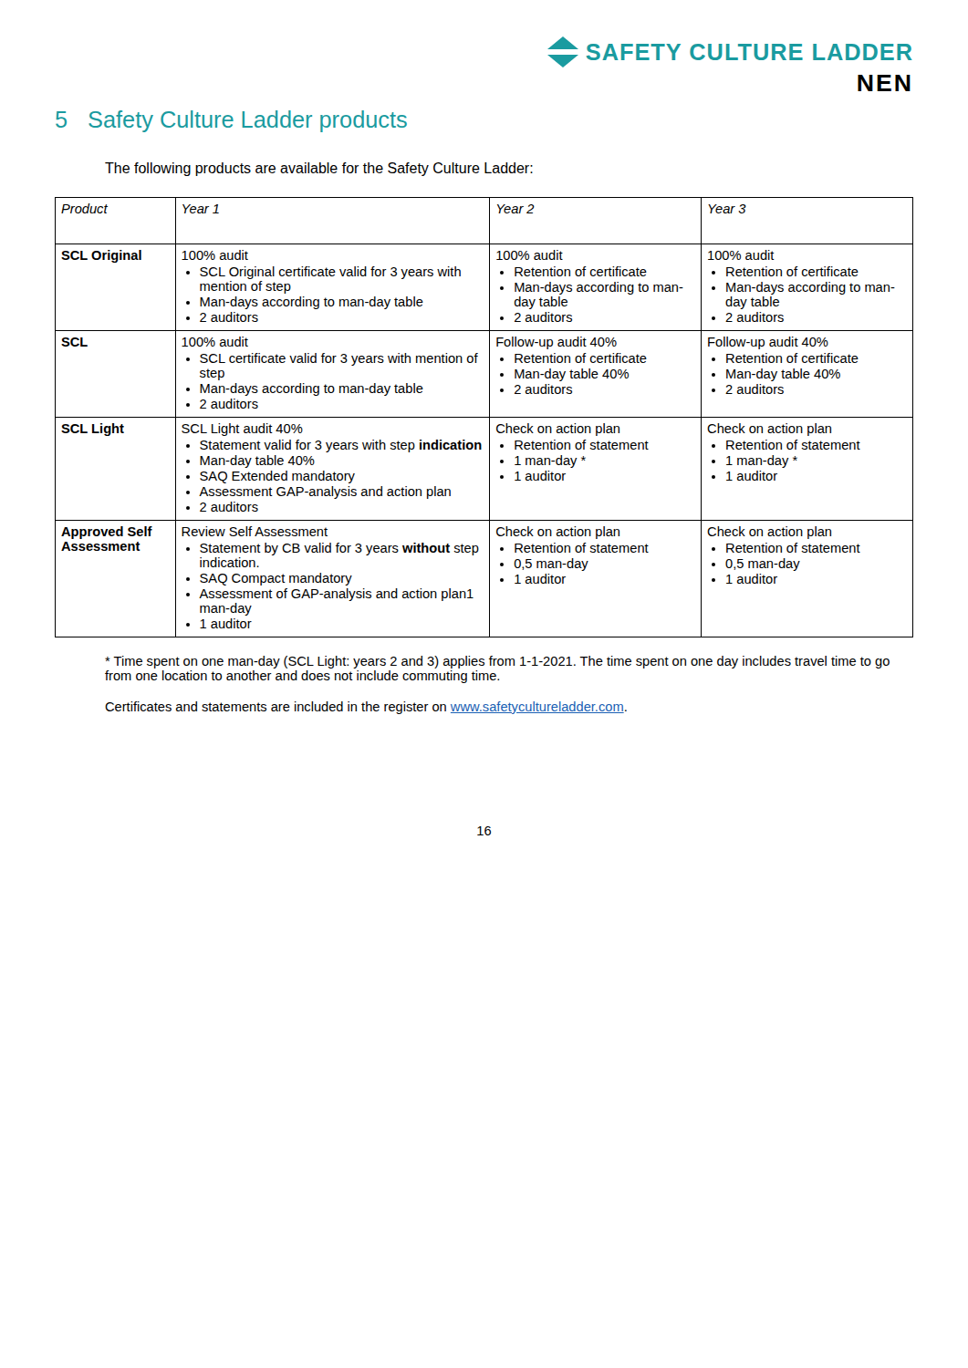SAFETY CULTURE LADDER
NEN
5 Safety Culture Ladder products
The following products are available for the Safety Culture Ladder:
| Product | Year 1 | Year 2 | Year 3 |
| --- | --- | --- | --- |
| SCL Original | 100% audit SCL Original certificate valid for 3 years with mention of step Man-days according to man-day table 2 auditors | 100% audit Retention of certificate Man-days according to man-day table 2 auditors | 100% audit Retention of certificate Man-days according to man-day table 2 auditors |
| SCL | 100% audit SCL certificate valid for 3 years with mention of step Man-days according to man-day table 2 auditors | Follow-up audit 40% Retention of certificate Man-day table 40% 2 auditors | Follow-up audit 40% Retention of certificate Man-day table 40% 2 auditors |
| SCL Light | SCL Light audit 40% Statement valid for 3 years with step indication Man-day table 40% SAQ Extended mandatory Assessment GAP-analysis and action plan 2 auditors | Check on action plan Retention of statement 1 man-day * 1 auditor | Check on action plan Retention of statement 1 man-day * 1 auditor |
| Approved Self Assessment | Review Self Assessment Statement by CB valid for 3 years without step indication. SAQ Compact mandatory Assessment of GAP-analysis and action plan1 man-day 1 auditor | Check on action plan Retention of statement 0,5 man-day 1 auditor | Check on action plan Retention of statement 0,5 man-day 1 auditor |
* Time spent on one man-day (SCL Light: years 2 and 3) applies from 1-1-2021. The time spent on one day includes travel time to go from one location to another and does not include commuting time.
Certificates and statements are included in the register on www.safetycultureladder.com.
16